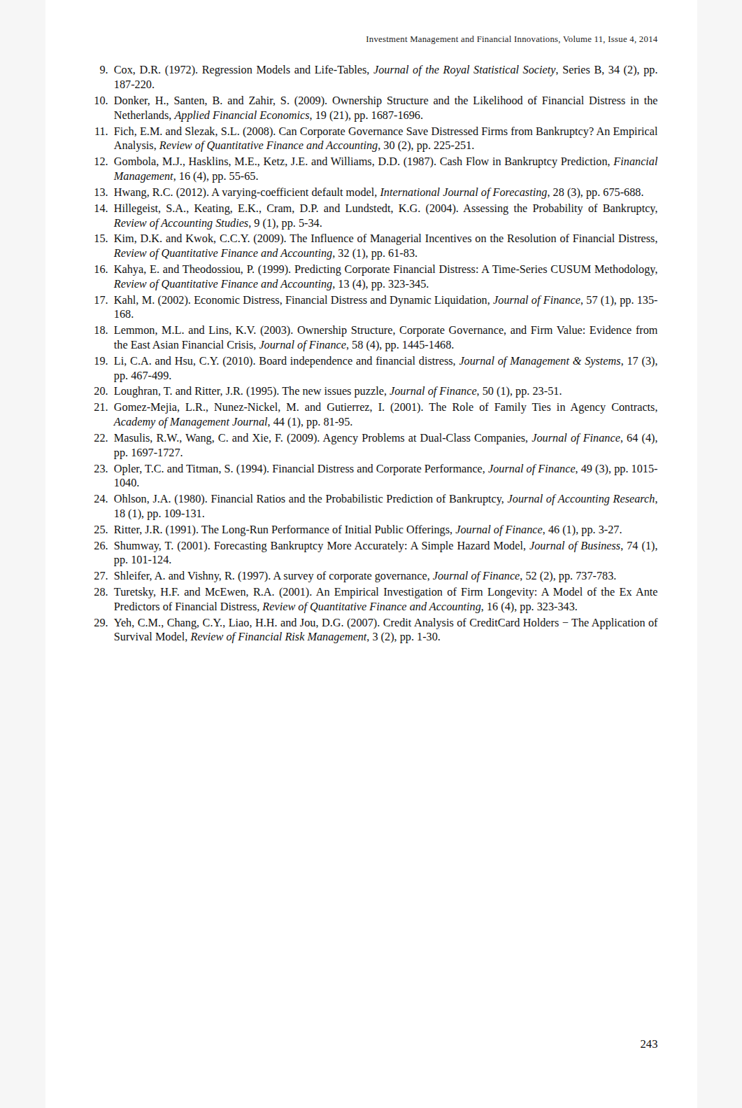Investment Management and Financial Innovations, Volume 11, Issue 4, 2014
9. Cox, D.R. (1972). Regression Models and Life-Tables, Journal of the Royal Statistical Society, Series B, 34 (2), pp. 187-220.
10. Donker, H., Santen, B. and Zahir, S. (2009). Ownership Structure and the Likelihood of Financial Distress in the Netherlands, Applied Financial Economics, 19 (21), pp. 1687-1696.
11. Fich, E.M. and Slezak, S.L. (2008). Can Corporate Governance Save Distressed Firms from Bankruptcy? An Empirical Analysis, Review of Quantitative Finance and Accounting, 30 (2), pp. 225-251.
12. Gombola, M.J., Hasklins, M.E., Ketz, J.E. and Williams, D.D. (1987). Cash Flow in Bankruptcy Prediction, Financial Management, 16 (4), pp. 55-65.
13. Hwang, R.C. (2012). A varying-coefficient default model, International Journal of Forecasting, 28 (3), pp. 675-688.
14. Hillegeist, S.A., Keating, E.K., Cram, D.P. and Lundstedt, K.G. (2004). Assessing the Probability of Bankruptcy, Review of Accounting Studies, 9 (1), pp. 5-34.
15. Kim, D.K. and Kwok, C.C.Y. (2009). The Influence of Managerial Incentives on the Resolution of Financial Distress, Review of Quantitative Finance and Accounting, 32 (1), pp. 61-83.
16. Kahya, E. and Theodossiou, P. (1999). Predicting Corporate Financial Distress: A Time-Series CUSUM Methodology, Review of Quantitative Finance and Accounting, 13 (4), pp. 323-345.
17. Kahl, M. (2002). Economic Distress, Financial Distress and Dynamic Liquidation, Journal of Finance, 57 (1), pp. 135-168.
18. Lemmon, M.L. and Lins, K.V. (2003). Ownership Structure, Corporate Governance, and Firm Value: Evidence from the East Asian Financial Crisis, Journal of Finance, 58 (4), pp. 1445-1468.
19. Li, C.A. and Hsu, C.Y. (2010). Board independence and financial distress, Journal of Management & Systems, 17 (3), pp. 467-499.
20. Loughran, T. and Ritter, J.R. (1995). The new issues puzzle, Journal of Finance, 50 (1), pp. 23-51.
21. Gomez-Mejia, L.R., Nunez-Nickel, M. and Gutierrez, I. (2001). The Role of Family Ties in Agency Contracts, Academy of Management Journal, 44 (1), pp. 81-95.
22. Masulis, R.W., Wang, C. and Xie, F. (2009). Agency Problems at Dual-Class Companies, Journal of Finance, 64 (4), pp. 1697-1727.
23. Opler, T.C. and Titman, S. (1994). Financial Distress and Corporate Performance, Journal of Finance, 49 (3), pp. 1015-1040.
24. Ohlson, J.A. (1980). Financial Ratios and the Probabilistic Prediction of Bankruptcy, Journal of Accounting Research, 18 (1), pp. 109-131.
25. Ritter, J.R. (1991). The Long-Run Performance of Initial Public Offerings, Journal of Finance, 46 (1), pp. 3-27.
26. Shumway, T. (2001). Forecasting Bankruptcy More Accurately: A Simple Hazard Model, Journal of Business, 74 (1), pp. 101-124.
27. Shleifer, A. and Vishny, R. (1997). A survey of corporate governance, Journal of Finance, 52 (2), pp. 737-783.
28. Turetsky, H.F. and McEwen, R.A. (2001). An Empirical Investigation of Firm Longevity: A Model of the Ex Ante Predictors of Financial Distress, Review of Quantitative Finance and Accounting, 16 (4), pp. 323-343.
29. Yeh, C.M., Chang, C.Y., Liao, H.H. and Jou, D.G. (2007). Credit Analysis of CreditCard Holders − The Application of Survival Model, Review of Financial Risk Management, 3 (2), pp. 1-30.
243